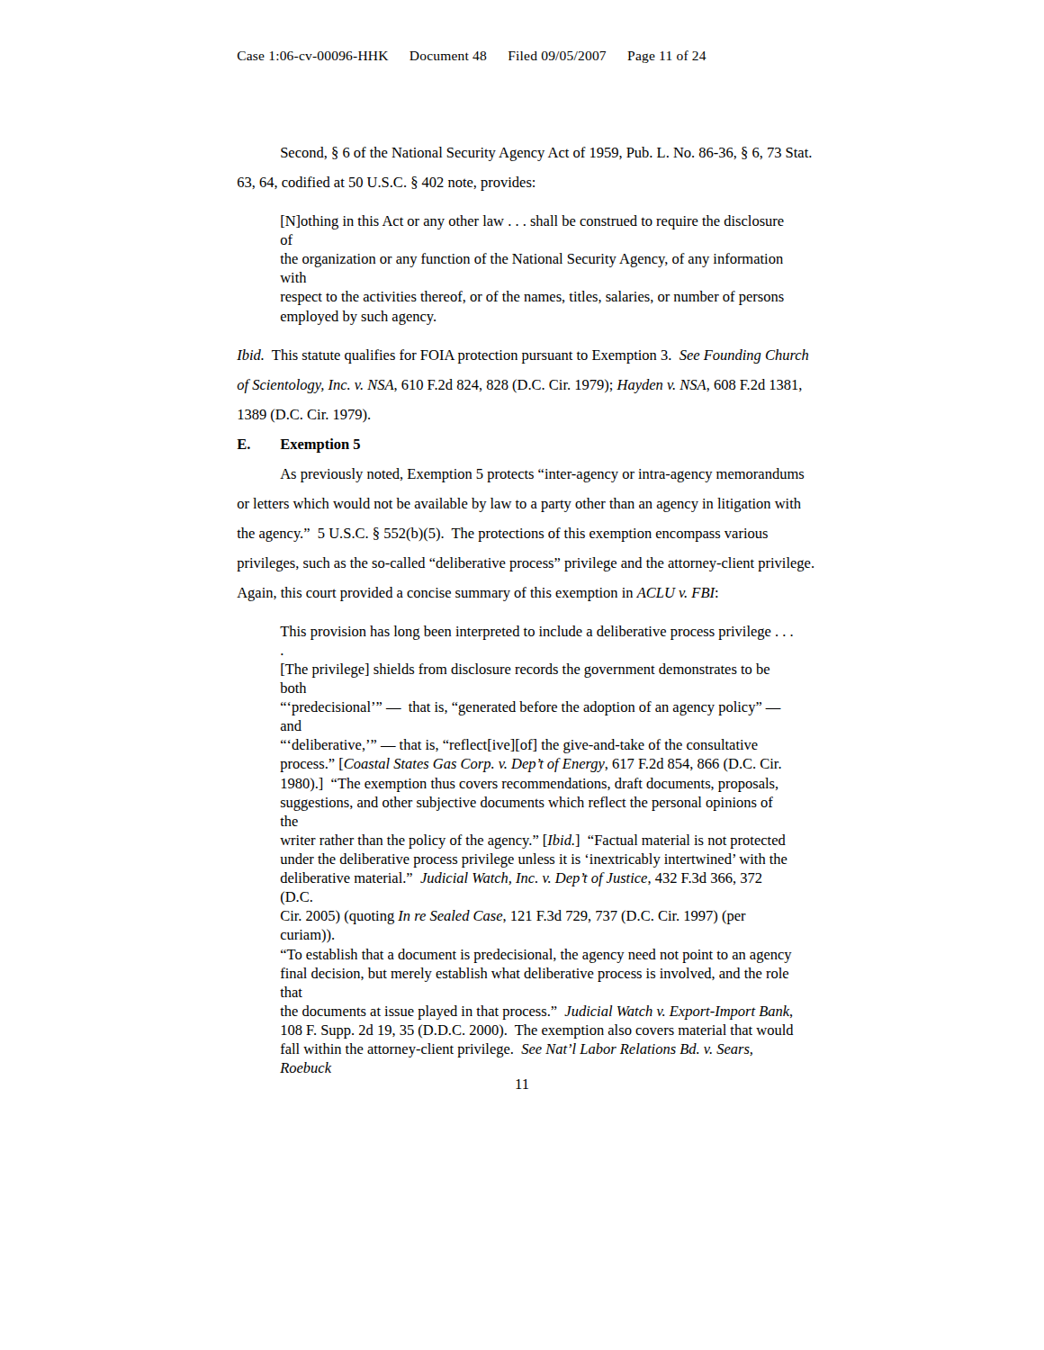Case 1:06-cv-00096-HHK Document 48 Filed 09/05/2007 Page 11 of 24
Second, § 6 of the National Security Agency Act of 1959, Pub. L. No. 86-36, § 6, 73 Stat.
63, 64, codified at 50 U.S.C. § 402 note, provides:
[N]othing in this Act or any other law . . . shall be construed to require the disclosure of
the organization or any function of the National Security Agency, of any information with
respect to the activities thereof, or of the names, titles, salaries, or number of persons
employed by such agency.
Ibid. This statute qualifies for FOIA protection pursuant to Exemption 3. See Founding Church
of Scientology, Inc. v. NSA, 610 F.2d 824, 828 (D.C. Cir. 1979); Hayden v. NSA, 608 F.2d 1381,
1389 (D.C. Cir. 1979).
E. Exemption 5
As previously noted, Exemption 5 protects “inter-agency or intra-agency memorandums
or letters which would not be available by law to a party other than an agency in litigation with
the agency.” 5 U.S.C. § 552(b)(5). The protections of this exemption encompass various
privileges, such as the so-called “deliberative process” privilege and the attorney-client privilege.
Again, this court provided a concise summary of this exemption in ACLU v. FBI:
This provision has long been interpreted to include a deliberative process privilege . . . .
[The privilege] shields from disclosure records the government demonstrates to be both
“‘predecisional’” — that is, “generated before the adoption of an agency policy” — and
“‘deliberative,’” — that is, “reflect[ive][of] the give-and-take of the consultative
process.” [Coastal States Gas Corp. v. Dep’t of Energy, 617 F.2d 854, 866 (D.C. Cir.
1980).] “The exemption thus covers recommendations, draft documents, proposals,
suggestions, and other subjective documents which reflect the personal opinions of the
writer rather than the policy of the agency.” [Ibid.] “Factual material is not protected
under the deliberative process privilege unless it is ‘inextricably intertwined’ with the
deliberative material.” Judicial Watch, Inc. v. Dep’t of Justice, 432 F.3d 366, 372 (D.C.
Cir. 2005) (quoting In re Sealed Case, 121 F.3d 729, 737 (D.C. Cir. 1997) (per curiam)).
“To establish that a document is predecisional, the agency need not point to an agency
final decision, but merely establish what deliberative process is involved, and the role that
the documents at issue played in that process.” Judicial Watch v. Export-Import Bank,
108 F. Supp. 2d 19, 35 (D.D.C. 2000). The exemption also covers material that would
fall within the attorney-client privilege. See Nat’l Labor Relations Bd. v. Sears, Roebuck
11